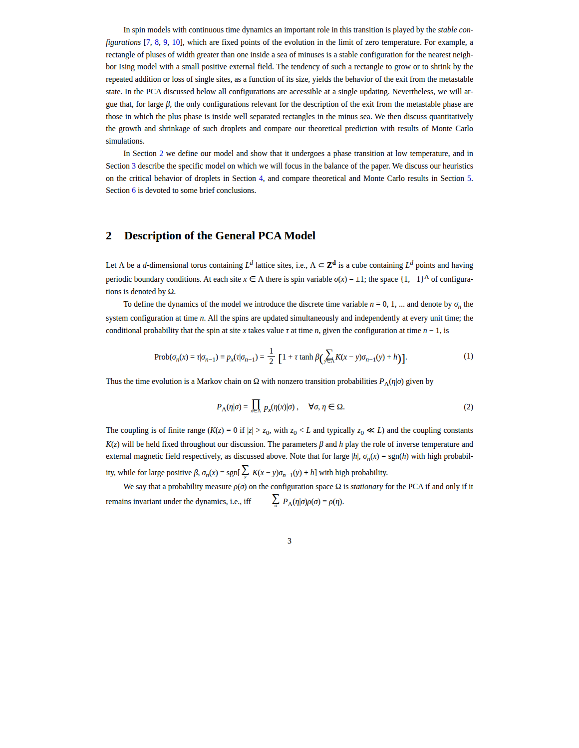In spin models with continuous time dynamics an important role in this transition is played by the stable configurations [7, 8, 9, 10], which are fixed points of the evolution in the limit of zero temperature. For example, a rectangle of pluses of width greater than one inside a sea of minuses is a stable configuration for the nearest neighbor Ising model with a small positive external field. The tendency of such a rectangle to grow or to shrink by the repeated addition or loss of single sites, as a function of its size, yields the behavior of the exit from the metastable state. In the PCA discussed below all configurations are accessible at a single updating. Nevertheless, we will argue that, for large β, the only configurations relevant for the description of the exit from the metastable phase are those in which the plus phase is inside well separated rectangles in the minus sea. We then discuss quantitatively the growth and shrinkage of such droplets and compare our theoretical prediction with results of Monte Carlo simulations.
In Section 2 we define our model and show that it undergoes a phase transition at low temperature, and in Section 3 describe the specific model on which we will focus in the balance of the paper. We discuss our heuristics on the critical behavior of droplets in Section 4, and compare theoretical and Monte Carlo results in Section 5. Section 6 is devoted to some brief conclusions.
2 Description of the General PCA Model
Let Λ be a d-dimensional torus containing Ld lattice sites, i.e., Λ ⊂ Zd is a cube containing Ld points and having periodic boundary conditions. At each site x ∈ Λ there is spin variable σ(x) = ±1; the space {1, −1}Λ of configurations is denoted by Ω.
To define the dynamics of the model we introduce the discrete time variable n = 0, 1, ... and denote by σn the system configuration at time n. All the spins are updated simultaneously and independently at every unit time; the conditional probability that the spin at site x takes value τ at time n, given the configuration at time n − 1, is
Prob(σn(x) = τ|σn−1) ≡ px(τ|σn−1) = 12 [1 + τ tanh β(∑y∈Λ K(x − y)σn−1(y) + h)].
(1)
Thus the time evolution is a Markov chain on Ω with nonzero transition probabilities PΛ(η|σ) given by
PΛ(η|σ) = ∏x∈Λ px(η(x)|σ) , ∀σ, η ∈ Ω.
(2)
The coupling is of finite range (K(z) = 0 if |z| > z0, with z0 < L and typically z0 ≪ L) and the coupling constants K(z) will be held fixed throughout our discussion. The parameters β and h play the role of inverse temperature and external magnetic field respectively, as discussed above. Note that for large |h|, σn(x) = sgn(h) with high probability, while for large positive β, σn(x) = sgn[∑y K(x − y)σn−1(y) + h] with high probability.
We say that a probability measure ρ(σ) on the configuration space Ω is stationary for the PCA if and only if it remains invariant under the dynamics, i.e., iff ∑σ PΛ(η|σ)ρ(σ) = ρ(η).
3